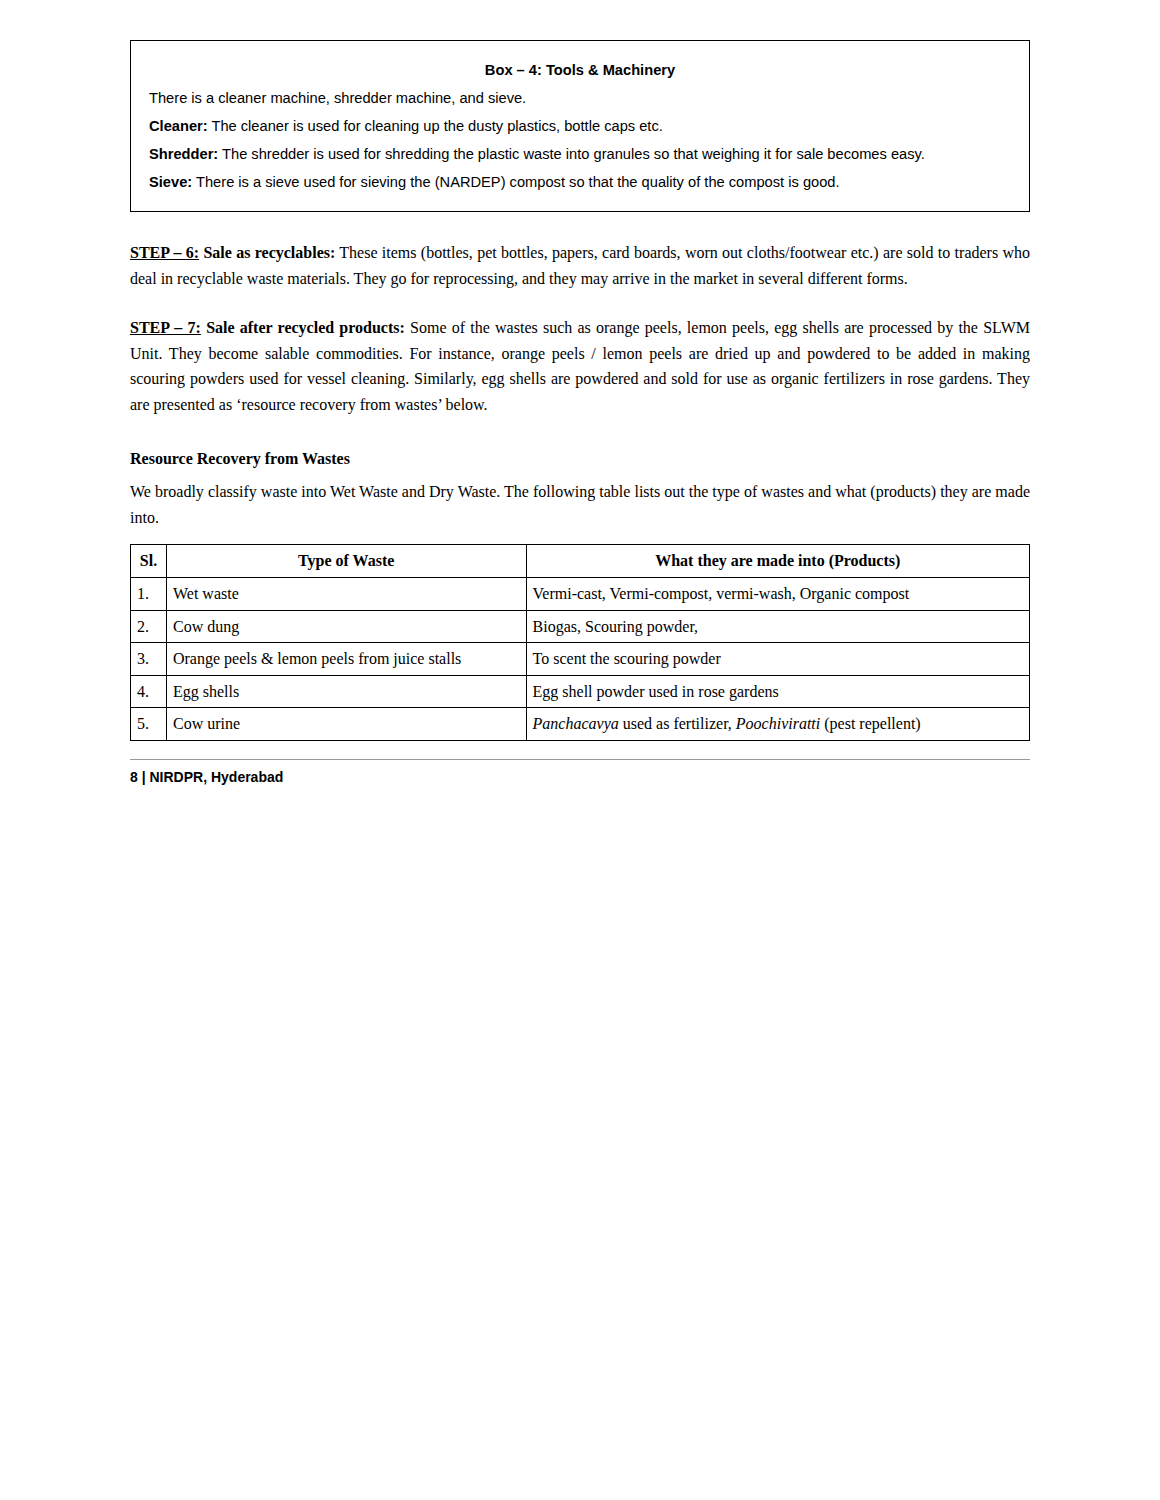Box – 4: Tools & Machinery
There is a cleaner machine, shredder machine, and sieve.
Cleaner: The cleaner is used for cleaning up the dusty plastics, bottle caps etc.
Shredder: The shredder is used for shredding the plastic waste into granules so that weighing it for sale becomes easy.
Sieve: There is a sieve used for sieving the (NARDEP) compost so that the quality of the compost is good.
STEP – 6: Sale as recyclables: These items (bottles, pet bottles, papers, card boards, worn out cloths/footwear etc.) are sold to traders who deal in recyclable waste materials. They go for reprocessing, and they may arrive in the market in several different forms.
STEP – 7: Sale after recycled products: Some of the wastes such as orange peels, lemon peels, egg shells are processed by the SLWM Unit. They become salable commodities. For instance, orange peels / lemon peels are dried up and powdered to be added in making scouring powders used for vessel cleaning. Similarly, egg shells are powdered and sold for use as organic fertilizers in rose gardens. They are presented as ‘resource recovery from wastes’ below.
Resource Recovery from Wastes
We broadly classify waste into Wet Waste and Dry Waste. The following table lists out the type of wastes and what (products) they are made into.
| Sl. | Type of Waste | What they are made into (Products) |
| --- | --- | --- |
| 1. | Wet waste | Vermi-cast, Vermi-compost, vermi-wash, Organic compost |
| 2. | Cow dung | Biogas, Scouring powder, |
| 3. | Orange peels & lemon peels from juice stalls | To scent the scouring powder |
| 4. | Egg shells | Egg shell powder used in rose gardens |
| 5. | Cow urine | Panchacavya used as fertilizer, Poochiviratti (pest repellent) |
8 | NIRDPR, Hyderabad